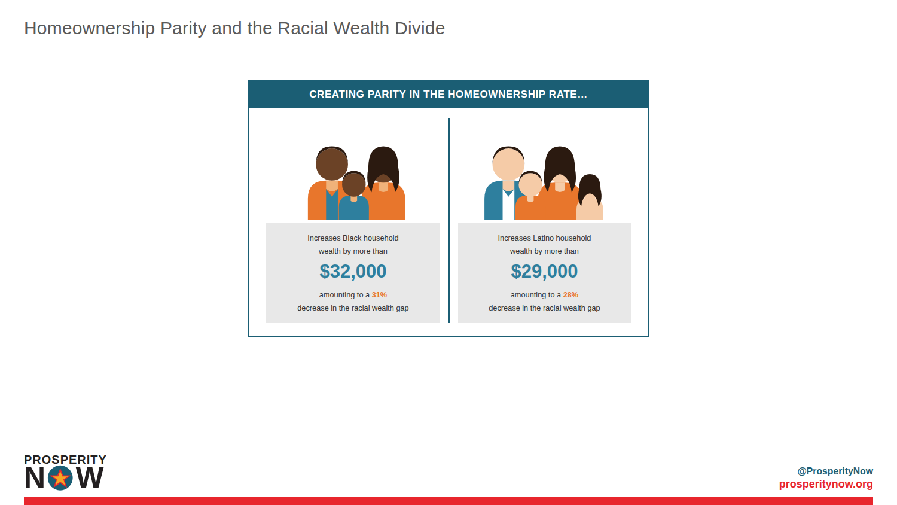Homeownership Parity and the Racial Wealth Divide
CREATING PARITY IN THE HOMEOWNERSHIP RATE…
Increases Black household
wealth by more than $32,000 amounting to a 31%
decrease in the racial wealth gap
Increases Latino household
wealth by more than $29,000 amounting to a 28%
decrease in the racial wealth gap
PROSPERITY
N
W
@ProsperityNow
prosperitynow.org